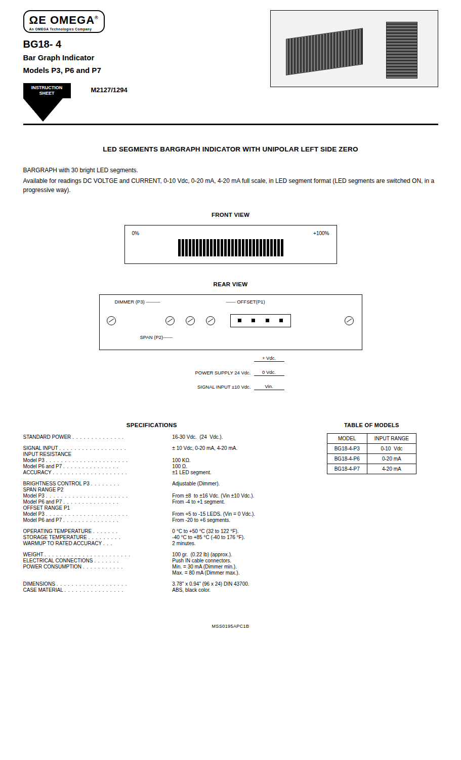ΩE OMEGA®
An OMEGA Technologies Company
BG18- 4
Bar Graph Indicator
Models P3, P6 and P7
INSTRUCTION
SHEET
M2127/1294
LED SEGMENTS BARGRAPH INDICATOR WITH UNIPOLAR LEFT SIDE ZERO
BARGRAPH with 30 bright LED segments.
Available for readings DC VOLTGE and CURRENT, 0-10 Vdc, 0-20 mA, 4-20 mA full scale, in LED segment format (LED segments are switched ON, in a progressive way).
FRONT VIEW
0% +100%
REAR VIEW
DIMMER (P3) ———
—— OFFSET(P1)
SPAN (P2)——
+ Vdc.
POWER SUPPLY 24 Vdc.
0 Vdc.
SIGNAL INPUT ±10 Vdc.
Vin.
SPECIFICATIONS
| STANDARD POWER . . . . . . . . . . . . . . | 16-30 Vdc. (24 Vdc.). |
| SIGNAL INPUT . . . . . . . . . . . . . . . . . . | ± 10 Vdc, 0-20 mA, 4-20 mA. |
| INPUT RESISTANCE | |
| Model P3 . . . . . . . . . . . . . . . . . . . . . . | 100 KΩ. |
| Model P6 and P7 . . . . . . . . . . . . . . . | 100 Ω. |
| ACCURACY . . . . . . . . . . . . . . . . . . . . | ±1 LED segment. |
| BRIGHTNESS CONTROL P3 . . . . . . . . | Adjustable (Dimmer). |
| SPAN RANGE P2 | |
| Model P3 . . . . . . . . . . . . . . . . . . . . . . | From ±8 to ±16 Vdc. (Vin ±10 Vdc.). |
| Model P6 and P7 . . . . . . . . . . . . . . . | From -4 to +1 segment. |
| OFFSET RANGE P1 | |
| Model P3 . . . . . . . . . . . . . . . . . . . . . . | From +5 to -15 LEDS. (Vin = 0 Vdc.). |
| Model P6 and P7 . . . . . . . . . . . . . . . | From -20 to +6 segments. |
| OPERATING TEMPERATURE . . . . . . . | 0 °C to +50 °C (32 to 122 °F). |
| STORAGE TEMPERATURE . . . . . . . . . | -40 °C to +85 °C (-40 to 176 °F). |
| WARMUP TO RATED ACCURACY . . . | 2 minutes. |
| WEIGHT . . . . . . . . . . . . . . . . . . . . . . . | 100 gr. (0.22 lb) (approx.). |
| ELECTRICAL CONNECTIONS . . . . . . . | Push IN cable connectors. |
| POWER CONSUMPTION . . . . . . . . . . . | Min. = 30 mA (Dimmer min.). |
| | Max. = 80 mA (Dimmer max.). |
| DIMENSIONS . . . . . . . . . . . . . . . . . . . | 3.78" x 0.94" (96 x 24) DIN 43700. |
| CASE MATERIAL . . . . . . . . . . . . . . . . | ABS, black color. |
TABLE OF MODELS
| MODEL | INPUT RANGE |
| --- | --- |
| BG18-4-P3 | 0-10 Vdc |
| BG18-4-P6 | 0-20 mA |
| BG18-4-P7 | 4-20 mA |
MSS0195APC1B